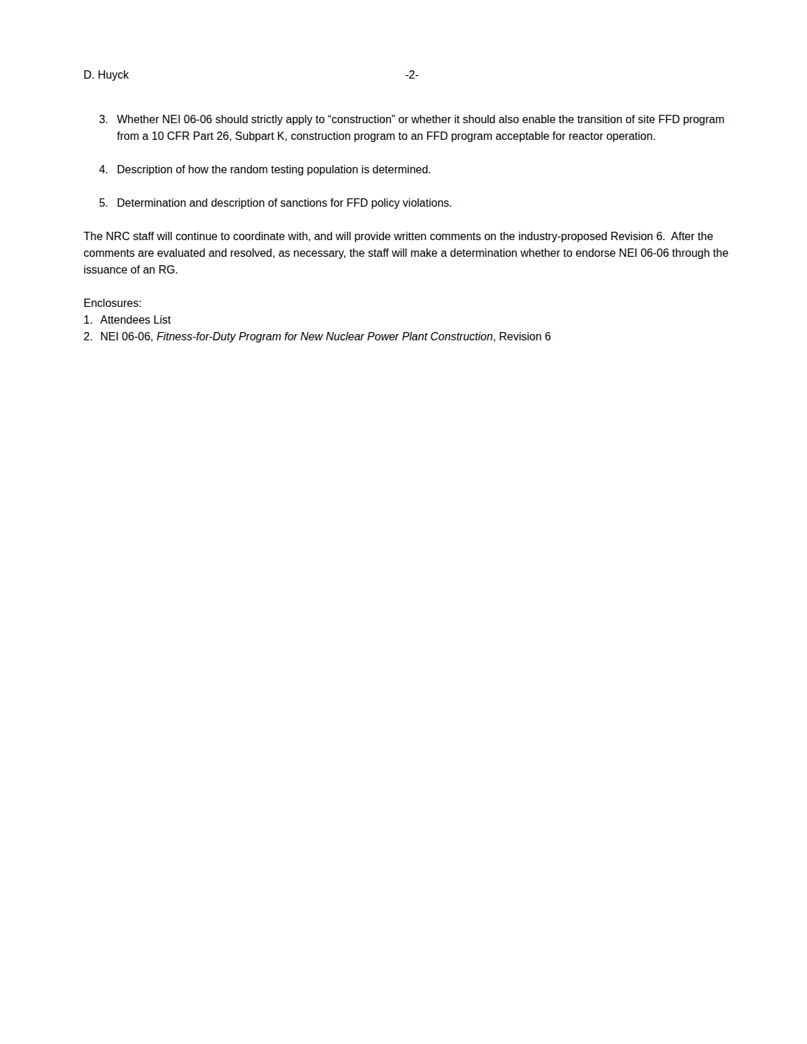D. Huyck
-2-
Whether NEI 06-06 should strictly apply to “construction” or whether it should also enable the transition of site FFD program from a 10 CFR Part 26, Subpart K, construction program to an FFD program acceptable for reactor operation.
Description of how the random testing population is determined.
Determination and description of sanctions for FFD policy violations.
The NRC staff will continue to coordinate with, and will provide written comments on the industry-proposed Revision 6. After the comments are evaluated and resolved, as necessary, the staff will make a determination whether to endorse NEI 06-06 through the issuance of an RG.
Enclosures:
1. Attendees List
2. NEI 06-06, Fitness-for-Duty Program for New Nuclear Power Plant Construction, Revision 6